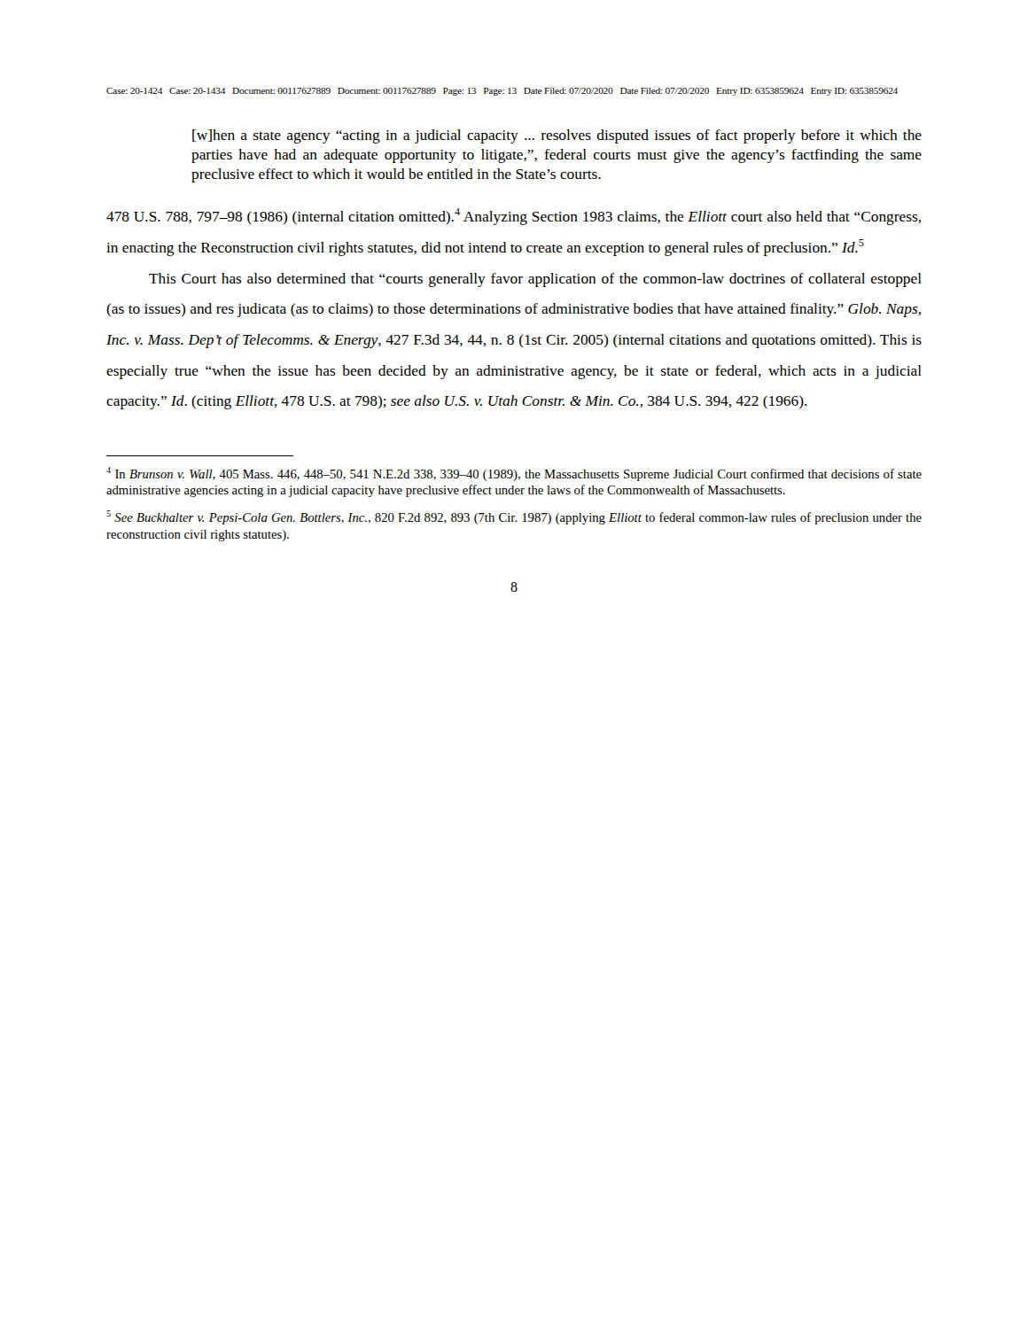Case: 20-1424 Case: 20-1434 Document: 00117627889 Document: 00117627889 Page: 13 Page: 13 Date Filed: 07/20/2020 Date Filed: 07/20/2020 Entry ID: 6353859624 Entry ID: 6353859624
[w]hen a state agency “acting in a judicial capacity ... resolves disputed issues of fact properly before it which the parties have had an adequate opportunity to litigate,”, federal courts must give the agency’s factfinding the same preclusive effect to which it would be entitled in the State’s courts.
478 U.S. 788, 797–98 (1986) (internal citation omitted).4 Analyzing Section 1983 claims, the Elliott court also held that “Congress, in enacting the Reconstruction civil rights statutes, did not intend to create an exception to general rules of preclusion.” Id.5
This Court has also determined that “courts generally favor application of the common-law doctrines of collateral estoppel (as to issues) and res judicata (as to claims) to those determinations of administrative bodies that have attained finality.” Glob. Naps, Inc. v. Mass. Dep’t of Telecomms. & Energy, 427 F.3d 34, 44, n. 8 (1st Cir. 2005) (internal citations and quotations omitted). This is especially true “when the issue has been decided by an administrative agency, be it state or federal, which acts in a judicial capacity.” Id. (citing Elliott, 478 U.S. at 798); see also U.S. v. Utah Constr. & Min. Co., 384 U.S. 394, 422 (1966).
4 In Brunson v. Wall, 405 Mass. 446, 448–50, 541 N.E.2d 338, 339–40 (1989), the Massachusetts Supreme Judicial Court confirmed that decisions of state administrative agencies acting in a judicial capacity have preclusive effect under the laws of the Commonwealth of Massachusetts.
5 See Buckhalter v. Pepsi-Cola Gen. Bottlers, Inc., 820 F.2d 892, 893 (7th Cir. 1987) (applying Elliott to federal common-law rules of preclusion under the reconstruction civil rights statutes).
8